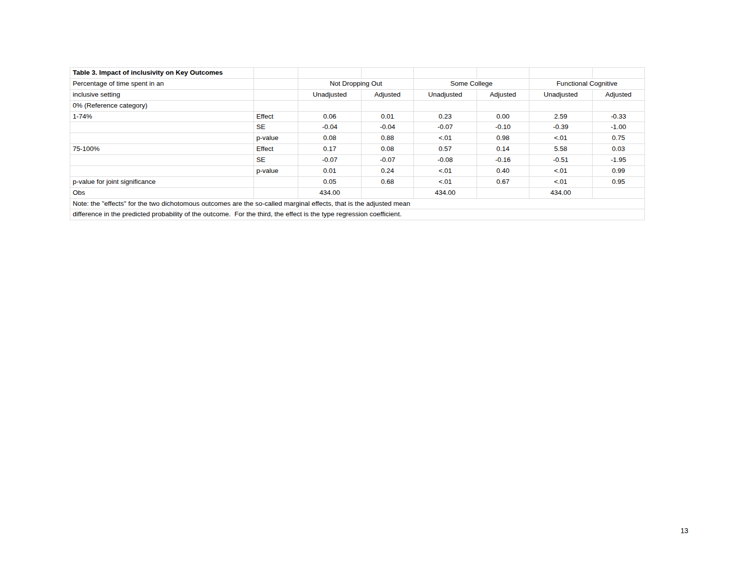| Table 3. Impact of inclusivity on Key Outcomes | | | | | | | |
| Percentage of time spent in an | | Not Dropping Out | Some College | Functional Cognitive |
| inclusive setting | | Unadjusted | Adjusted | Unadjusted | Adjusted | Unadjusted | Adjusted |
| 0% (Reference category) | | | | | | | |
| 1-74% | Effect | 0.06 | 0.01 | 0.23 | 0.00 | 2.59 | -0.33 |
| | SE | -0.04 | -0.04 | -0.07 | -0.10 | -0.39 | -1.00 |
| | p-value | 0.08 | 0.88 | <.01 | 0.98 | <.01 | 0.75 |
| 75-100% | Effect | 0.17 | 0.08 | 0.57 | 0.14 | 5.58 | 0.03 |
| | SE | -0.07 | -0.07 | -0.08 | -0.16 | -0.51 | -1.95 |
| | p-value | 0.01 | 0.24 | <.01 | 0.40 | <.01 | 0.99 |
| p-value for joint significance | | 0.05 | 0.68 | <.01 | 0.67 | <.01 | 0.95 |
| Obs | | 434.00 | | 434.00 | | 434.00 | |
| Note: the "effects" for the two dichotomous outcomes are the so-called marginal effects, that is the adjusted mean |
| difference in the predicted probability of the outcome. For the third, the effect is the type regression coefficient. |
13